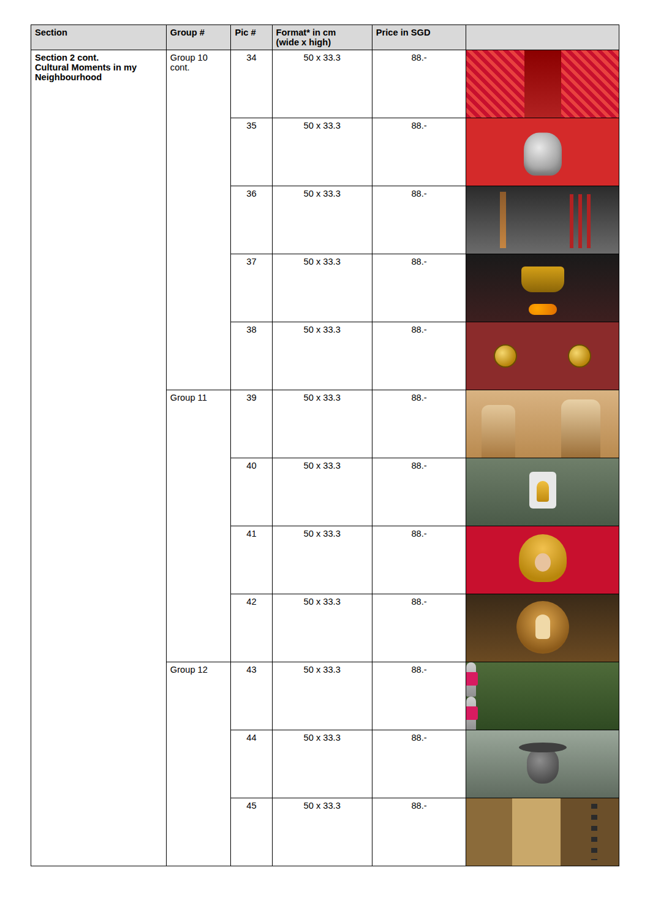| Section | Group # | Pic # | Format* in cm (wide x high) | Price in SGD | |
| --- | --- | --- | --- | --- | --- |
| Section 2 cont. Cultural Moments in my Neighbourhood | Group 10 cont. | 34 | 50 x 33.3 | 88.- | |
| 35 | 50 x 33.3 | 88.- | |
| 36 | 50 x 33.3 | 88.- | |
| 37 | 50 x 33.3 | 88.- | |
| 38 | 50 x 33.3 | 88.- | |
| Group 11 | 39 | 50 x 33.3 | 88.- | |
| 40 | 50 x 33.3 | 88.- | |
| 41 | 50 x 33.3 | 88.- | |
| 42 | 50 x 33.3 | 88.- | |
| Group 12 | 43 | 50 x 33.3 | 88.- | |
| 44 | 50 x 33.3 | 88.- | |
| 45 | 50 x 33.3 | 88.- | |